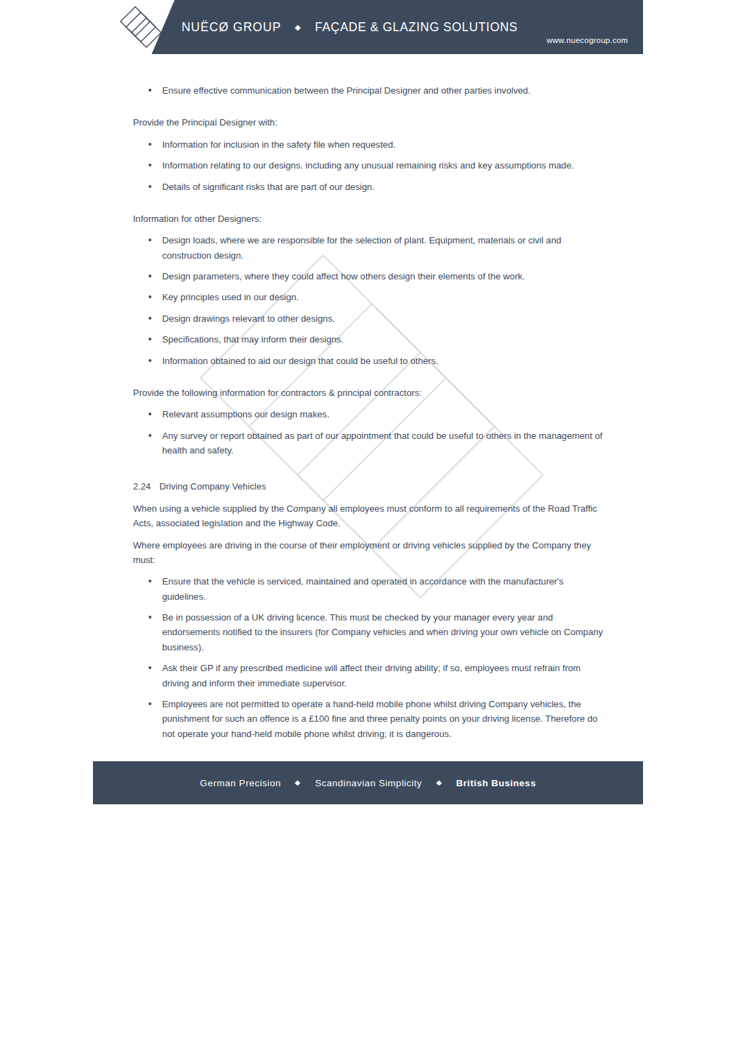NUËCØ GROUP ◆ FAÇADE & GLAZING SOLUTIONS
www.nuecogroup.com
Ensure effective communication between the Principal Designer and other parties involved.
Provide the Principal Designer with:
Information for inclusion in the safety file when requested.
Information relating to our designs. including any unusual remaining risks and key assumptions made.
Details of significant risks that are part of our design.
Information for other Designers:
Design loads, where we are responsible for the selection of plant. Equipment, materials or civil and construction design.
Design parameters, where they could affect how others design their elements of the work.
Key principles used in our design.
Design drawings relevant to other designs.
Specifications, that may inform their designs.
Information obtained to aid our design that could be useful to others.
Provide the following information for contractors & principal contractors:
Relevant assumptions our design makes.
Any survey or report obtained as part of our appointment that could be useful to others in the management of health and safety.
2.24 Driving Company Vehicles
When using a vehicle supplied by the Company all employees must conform to all requirements of the Road Traffic Acts, associated legislation and the Highway Code.
Where employees are driving in the course of their employment or driving vehicles supplied by the Company they must:
Ensure that the vehicle is serviced, maintained and operated in accordance with the manufacturer's guidelines.
Be in possession of a UK driving licence. This must be checked by your manager every year and endorsements notified to the insurers (for Company vehicles and when driving your own vehicle on Company business).
Ask their GP if any prescribed medicine will affect their driving ability; if so, employees must refrain from driving and inform their immediate supervisor.
Employees are not permitted to operate a hand-held mobile phone whilst driving Company vehicles, the punishment for such an offence is a £100 fine and three penalty points on your driving license. Therefore do not operate your hand-held mobile phone whilst driving; it is dangerous.
German Precision ◆ Scandinavian Simplicity ◆ British Business